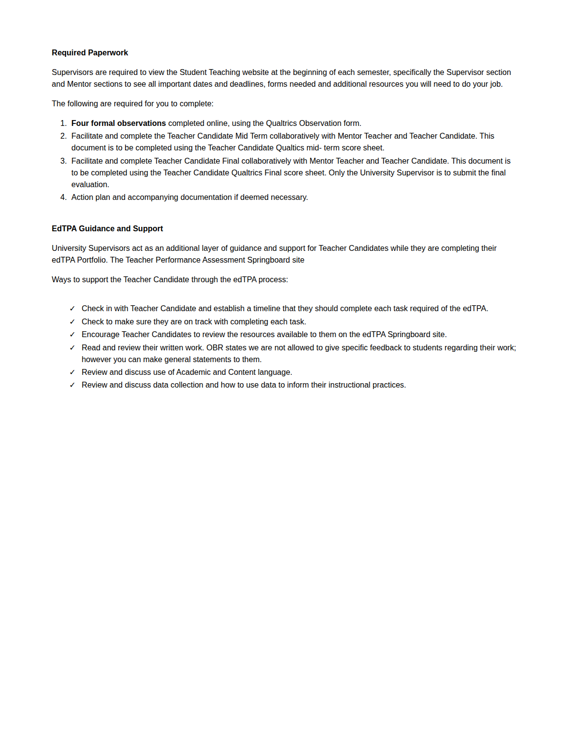Required Paperwork
Supervisors are required to view the Student Teaching website at the beginning of each semester, specifically the Supervisor section and Mentor sections to see all important dates and deadlines, forms needed and additional resources you will need to do your job.
The following are required for you to complete:
Four formal observations completed online, using the Qualtrics Observation form.
Facilitate and complete the Teacher Candidate Mid Term collaboratively with Mentor Teacher and Teacher Candidate. This document is to be completed using the Teacher Candidate Qualtics mid- term score sheet.
Facilitate and complete Teacher Candidate Final collaboratively with Mentor Teacher and Teacher Candidate. This document is to be completed using the Teacher Candidate Qualtrics Final score sheet. Only the University Supervisor is to submit the final evaluation.
Action plan and accompanying documentation if deemed necessary.
EdTPA Guidance and Support
University Supervisors act as an additional layer of guidance and support for Teacher Candidates while they are completing their edTPA Portfolio. The Teacher Performance Assessment Springboard site
Ways to support the Teacher Candidate through the edTPA process:
Check in with Teacher Candidate and establish a timeline that they should complete each task required of the edTPA.
Check to make sure they are on track with completing each task.
Encourage Teacher Candidates to review the resources available to them on the edTPA Springboard site.
Read and review their written work. OBR states we are not allowed to give specific feedback to students regarding their work; however you can make general statements to them.
Review and discuss use of Academic and Content language.
Review and discuss data collection and how to use data to inform their instructional practices.